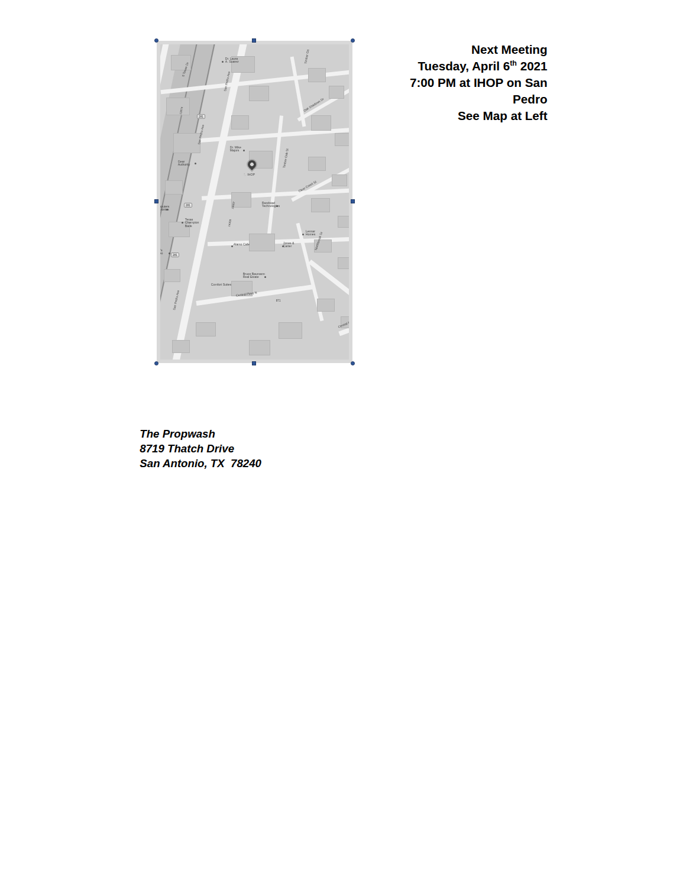281
281
281
S Tower Dr
San Pedro Ave
San Pedro Ave
San Pedro Ave
13074
14007
14300
Timber Oa
Timber Oak St
Northbrook Dr
Oak Shadows Dr
Clear Creek St
Central Pkwy N
Central Pkwy
871
Dr. Laura
A. Suarez
Dr. Mike
Majors
Gear
Authority
omputers
ectronics
Texas
Champion
Bank
Randstad
Technologies
Lennar
Homes
Jones &
Carter
Alamo Cafe
Bruce Baumann
Real Estate
m's
deo
Comfort Suites
🍴 IHOP
Next Meeting
Tuesday, April 6th 2021
7:00 PM at IHOP on San Pedro
See Map at Left
The Propwash
8719 Thatch Drive
San Antonio, TX 78240